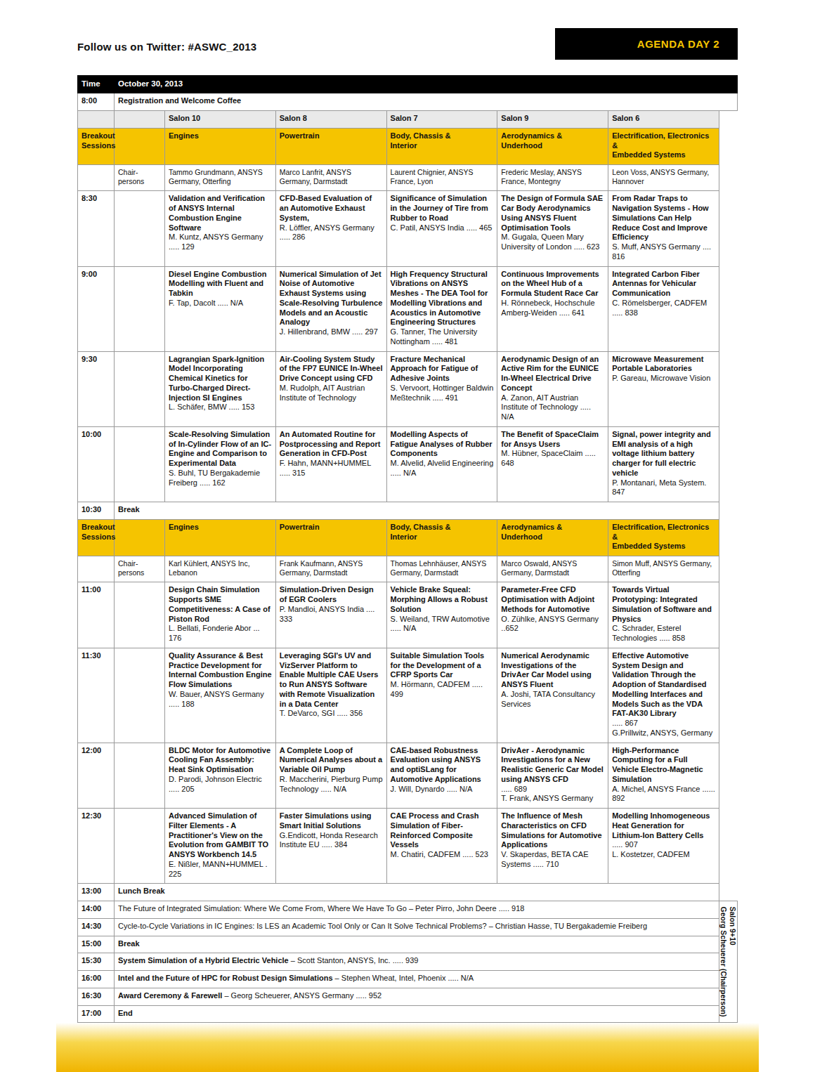Follow us on Twitter: #ASWC_2013
AGENDA DAY 2
| Time | October 30, 2013 |
| 8:00 | Registration and Welcome Coffee |
| | | Salon 10 | Salon 8 | Salon 7 | Salon 9 | Salon 6 | |
| Breakout Sessions | | Engines | Powertrain | Body, Chassis & Interior | Aerodynamics & Underhood | Electrification, Electronics & Embedded Systems | |
| | Chair- persons | Tammo Grundmann, ANSYS Germany, Otterfing | Marco Lanfrit, ANSYS Germany, Darmstadt | Laurent Chignier, ANSYS France, Lyon | Frederic Meslay, ANSYS France, Montegny | Leon Voss, ANSYS Germany, Hannover | |
| 8:30 | | Validation and Verification of ANSYS Internal Combustion Engine Software M. Kuntz, ANSYS Germany ..... 129 | CFD-Based Evaluation of an Automotive Exhaust System, R. Löffler, ANSYS Germany ..... 286 | Significance of Simulation in the Journey of Tire from Rubber to Road C. Patil, ANSYS India ..... 465 | The Design of Formula SAE Car Body Aerodynamics Using ANSYS Fluent Optimisation Tools M. Gugala, Queen Mary University of London ..... 623 | From Radar Traps to Navigation Systems - How Simulations Can Help Reduce Cost and Improve Efficiency S. Muff, ANSYS Germany .... 816 | |
| 9:00 | | Diesel Engine Combustion Modelling with Fluent and Tabkin F. Tap, Dacolt ..... N/A | Numerical Simulation of Jet Noise of Automotive Exhaust Systems using Scale-Resolving Turbulence Models and an Acoustic Analogy J. Hillenbrand, BMW ..... 297 | High Frequency Structural Vibrations on ANSYS Meshes - The DEA Tool for Modelling Vibrations and Acoustics in Automotive Engineering Structures G. Tanner, The University Nottingham ..... 481 | Continuous Improvements on the Wheel Hub of a Formula Student Race Car H. Rönnebeck, Hochschule Amberg-Weiden ..... 641 | Integrated Carbon Fiber Antennas for Vehicular Communication C. Römelsberger, CADFEM ..... 838 | |
| 9:30 | | Lagrangian Spark-Ignition Model Incorporating Chemical Kinetics for Turbo-Charged Direct-Injection SI Engines L. Schäfer, BMW ..... 153 | Air-Cooling System Study of the FP7 EUNICE In-Wheel Drive Concept using CFD M. Rudolph, AIT Austrian Institute of Technology | Fracture Mechanical Approach for Fatigue of Adhesive Joints S. Vervoort, Hottinger Baldwin Meßtechnik ..... 491 | Aerodynamic Design of an Active Rim for the EUNICE In-Wheel Electrical Drive Concept A. Zanon, AIT Austrian Institute of Technology ..... N/A | Microwave Measurement Portable Laboratories P. Gareau, Microwave Vision | |
| 10:00 | | Scale-Resolving Simulation of In-Cylinder Flow of an IC-Engine and Comparison to Experimental Data S. Buhl, TU Bergakademie Freiberg ..... 162 | An Automated Routine for Postprocessing and Report Generation in CFD-Post F. Hahn, MANN+HUMMEL ..... 315 | Modelling Aspects of Fatigue Analyses of Rubber Components M. Alvelid, Alvelid Engineering ..... N/A | The Benefit of SpaceClaim for Ansys Users M. Hübner, SpaceClaim ..... 648 | Signal, power integrity and EMI analysis of a high voltage lithium battery charger for full electric vehicle P. Montanari, Meta System. 847 | |
| 10:30 | Break | |
| Breakout Sessions | | Engines | Powertrain | Body, Chassis & Interior | Aerodynamics & Underhood | Electrification, Electronics & Embedded Systems | |
| | Chair- persons | Karl Kühlert, ANSYS Inc, Lebanon | Frank Kaufmann, ANSYS Germany, Darmstadt | Thomas Lehnhäuser, ANSYS Germany, Darmstadt | Marco Oswald, ANSYS Germany, Darmstadt | Simon Muff, ANSYS Germany, Otterfing | |
| 11:00 | | Design Chain Simulation Supports SME Competitiveness: A Case of Piston Rod L. Bellati, Fonderie Abor ... 176 | Simulation-Driven Design of EGR Coolers P. Mandloi, ANSYS India .... 333 | Vehicle Brake Squeal: Morphing Allows a Robust Solution S. Weiland, TRW Automotive ..... N/A | Parameter-Free CFD Optimisation with Adjoint Methods for Automotive O. Zühlke, ANSYS Germany ..652 | Towards Virtual Prototyping: Integrated Simulation of Software and Physics C. Schrader, Esterel Technologies ..... 858 | |
| 11:30 | | Quality Assurance & Best Practice Development for Internal Combustion Engine Flow Simulations W. Bauer, ANSYS Germany ..... 188 | Leveraging SGI's UV and VizServer Platform to Enable Multiple CAE Users to Run ANSYS Software with Remote Visualization in a Data Center T. DeVarco, SGI ..... 356 | Suitable Simulation Tools for the Development of a CFRP Sports Car M. Hörmann, CADFEM ..... 499 | Numerical Aerodynamic Investigations of the DrivAer Car Model using ANSYS Fluent A. Joshi, TATA Consultancy Services | Effective Automotive System Design and Validation Through the Adoption of Standardised Modelling Interfaces and Models Such as the VDA FAT-AK30 Library ..... 867 G.Prillwitz, ANSYS, Germany | |
| 12:00 | | BLDC Motor for Automotive Cooling Fan Assembly: Heat Sink Optimisation D. Parodi, Johnson Electric ..... 205 | A Complete Loop of Numerical Analyses about a Variable Oil Pump R. Maccherini, Pierburg Pump Technology ..... N/A | CAE-based Robustness Evaluation using ANSYS and optiSLang for Automotive Applications J. Will, Dynardo ..... N/A | DrivAer - Aerodynamic Investigations for a New Realistic Generic Car Model using ANSYS CFD ..... 689 T. Frank, ANSYS Germany | High-Performance Computing for a Full Vehicle Electro-Magnetic Simulation A. Michel, ANSYS France ...... 892 | |
| 12:30 | | Advanced Simulation of Filter Elements - A Practitioner's View on the Evolution from GAMBIT TO ANSYS Workbench 14.5 E. Nißler, MANN+HUMMEL . 225 | Faster Simulations using Smart Initial Solutions G.Endicott, Honda Research Institute EU ..... 384 | CAE Process and Crash Simulation of Fiber-Reinforced Composite Vessels M. Chatiri, CADFEM ..... 523 | The Influence of Mesh Characteristics on CFD Simulations for Automotive Applications V. Skaperdas, BETA CAE Systems ..... 710 | Modelling Inhomogeneous Heat Generation for Lithium-Ion Battery Cells ..... 907 L. Kostetzer, CADFEM | |
| 13:00 | Lunch Break | |
| 14:00 | The Future of Integrated Simulation: Where We Come From, Where We Have To Go – Peter Pirro, John Deere ..... 918 | Salon 9+10 Georg Scheuerer (Chairperson) |
| 14:30 | Cycle-to-Cycle Variations in IC Engines: Is LES an Academic Tool Only or Can It Solve Technical Problems? – Christian Hasse, TU Bergakademie Freiberg |
| 15:00 | Break |
| 15:30 | System Simulation of a Hybrid Electric Vehicle – Scott Stanton, ANSYS, Inc. ..... 939 |
| 16:00 | Intel and the Future of HPC for Robust Design Simulations – Stephen Wheat, Intel, Phoenix ..... N/A |
| 16:30 | Award Ceremony & Farewell – Georg Scheuerer, ANSYS Germany ..... 952 |
| 17:00 | End |